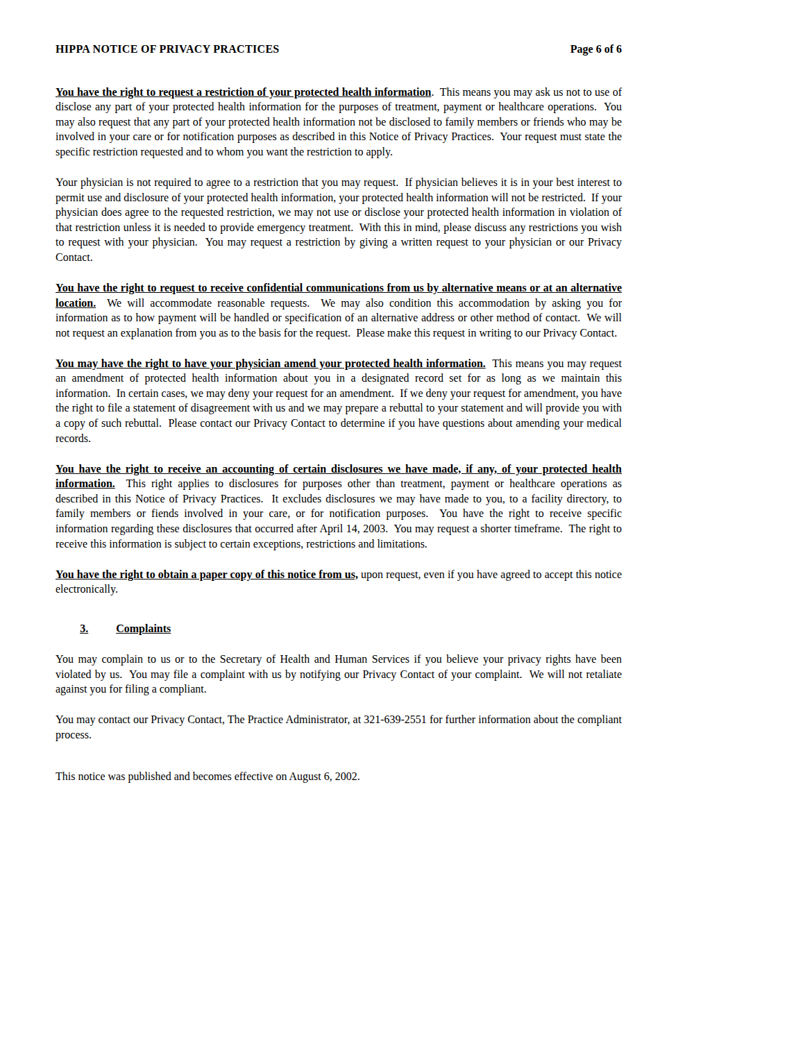HIPPA NOTICE OF PRIVACY PRACTICES Page 6 of 6
You have the right to request a restriction of your protected health information. This means you may ask us not to use of disclose any part of your protected health information for the purposes of treatment, payment or healthcare operations. You may also request that any part of your protected health information not be disclosed to family members or friends who may be involved in your care or for notification purposes as described in this Notice of Privacy Practices. Your request must state the specific restriction requested and to whom you want the restriction to apply.
Your physician is not required to agree to a restriction that you may request. If physician believes it is in your best interest to permit use and disclosure of your protected health information, your protected health information will not be restricted. If your physician does agree to the requested restriction, we may not use or disclose your protected health information in violation of that restriction unless it is needed to provide emergency treatment. With this in mind, please discuss any restrictions you wish to request with your physician. You may request a restriction by giving a written request to your physician or our Privacy Contact.
You have the right to request to receive confidential communications from us by alternative means or at an alternative location. We will accommodate reasonable requests. We may also condition this accommodation by asking you for information as to how payment will be handled or specification of an alternative address or other method of contact. We will not request an explanation from you as to the basis for the request. Please make this request in writing to our Privacy Contact.
You may have the right to have your physician amend your protected health information. This means you may request an amendment of protected health information about you in a designated record set for as long as we maintain this information. In certain cases, we may deny your request for an amendment. If we deny your request for amendment, you have the right to file a statement of disagreement with us and we may prepare a rebuttal to your statement and will provide you with a copy of such rebuttal. Please contact our Privacy Contact to determine if you have questions about amending your medical records.
You have the right to receive an accounting of certain disclosures we have made, if any, of your protected health information. This right applies to disclosures for purposes other than treatment, payment or healthcare operations as described in this Notice of Privacy Practices. It excludes disclosures we may have made to you, to a facility directory, to family members or fiends involved in your care, or for notification purposes. You have the right to receive specific information regarding these disclosures that occurred after April 14, 2003. You may request a shorter timeframe. The right to receive this information is subject to certain exceptions, restrictions and limitations.
You have the right to obtain a paper copy of this notice from us, upon request, even if you have agreed to accept this notice electronically.
3. Complaints
You may complain to us or to the Secretary of Health and Human Services if you believe your privacy rights have been violated by us. You may file a complaint with us by notifying our Privacy Contact of your complaint. We will not retaliate against you for filing a compliant.
You may contact our Privacy Contact, The Practice Administrator, at 321-639-2551 for further information about the compliant process.
This notice was published and becomes effective on August 6, 2002.